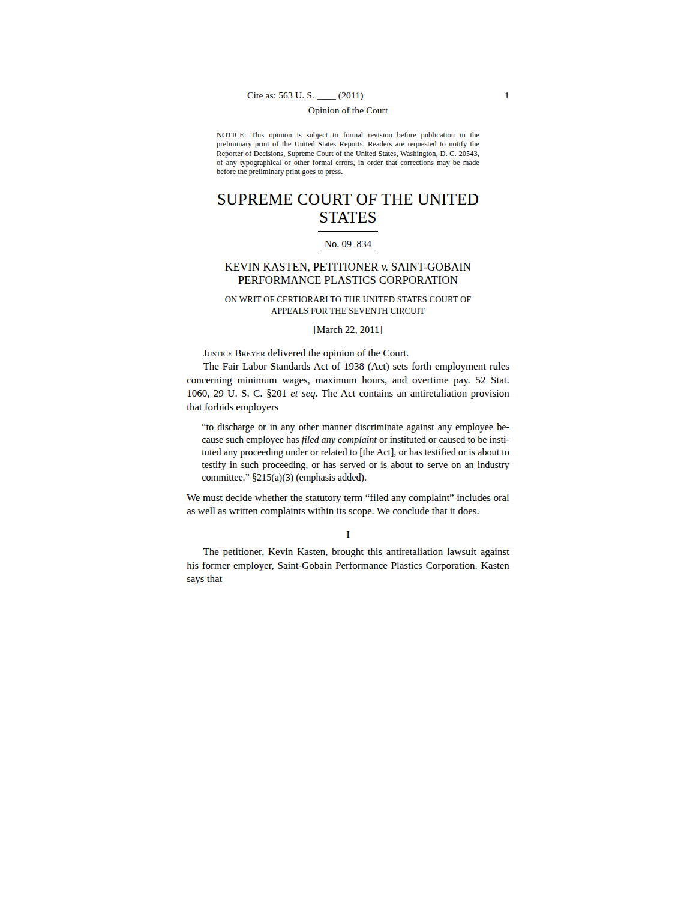Cite as: 563 U. S. ____ (2011) 1
Opinion of the Court
NOTICE: This opinion is subject to formal revision before publication in the preliminary print of the United States Reports. Readers are requested to notify the Reporter of Decisions, Supreme Court of the United States, Washington, D. C. 20543, of any typographical or other formal errors, in order that corrections may be made before the preliminary print goes to press.
SUPREME COURT OF THE UNITED STATES
No. 09–834
KEVIN KASTEN, PETITIONER v. SAINT-GOBAIN
PERFORMANCE PLASTICS CORPORATION
ON WRIT OF CERTIORARI TO THE UNITED STATES COURT OF
APPEALS FOR THE SEVENTH CIRCUIT
[March 22, 2011]
Justice Breyer delivered the opinion of the Court.
The Fair Labor Standards Act of 1938 (Act) sets forth employment rules concerning minimum wages, maximum hours, and overtime pay. 52 Stat. 1060, 29 U. S. C. §201 et seq. The Act contains an antiretaliation provision that forbids employers
“to discharge or in any other manner discriminate against any employee because such employee has filed any complaint or instituted or caused to be instituted any proceeding under or related to [the Act], or has testified or is about to testify in such proceeding, or has served or is about to serve on an industry committee.” §215(a)(3) (emphasis added).
We must decide whether the statutory term “filed any complaint” includes oral as well as written complaints within its scope. We conclude that it does.
I
The petitioner, Kevin Kasten, brought this antiretaliation lawsuit against his former employer, Saint-Gobain Performance Plastics Corporation. Kasten says that